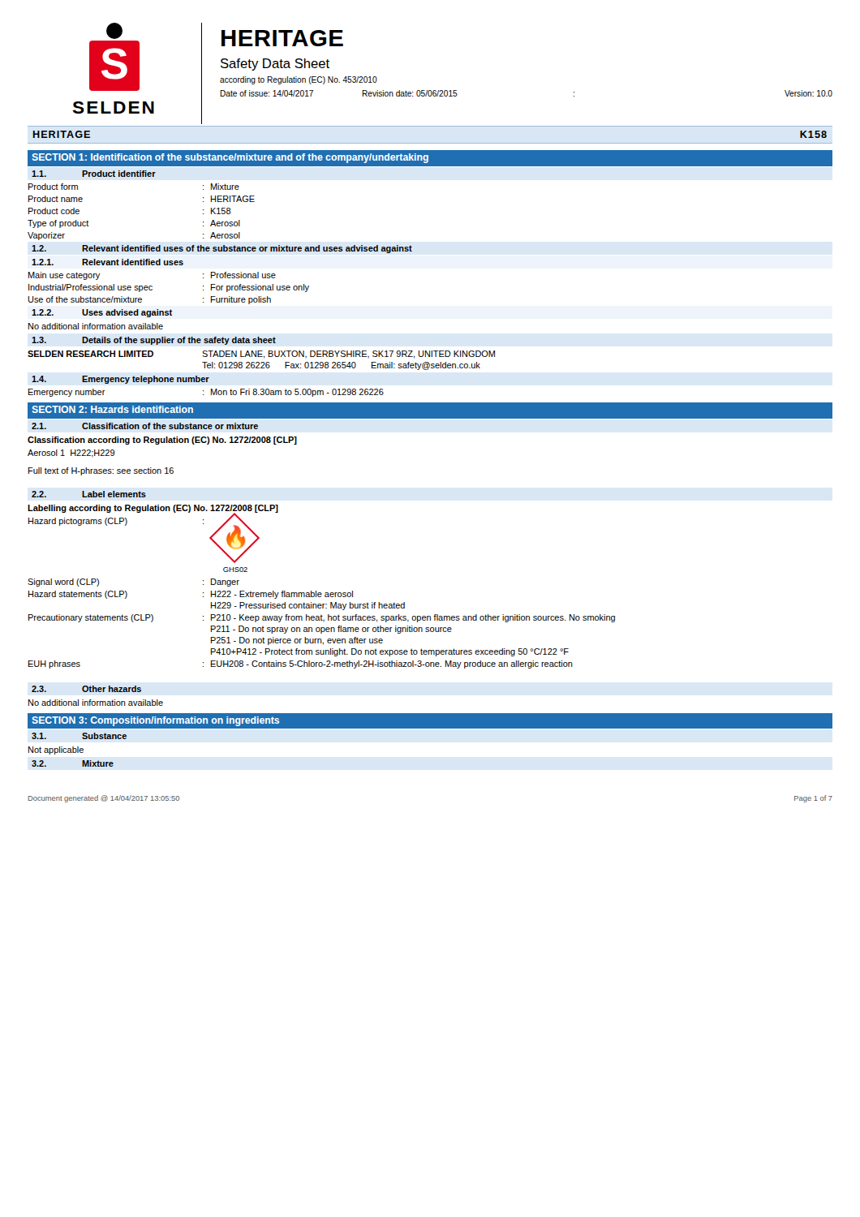S
SELDEN
HERITAGE
Safety Data Sheet
according to Regulation (EC) No. 453/2010
Date of issue: 14/04/2017
Revision date: 05/06/2015
:
Version: 10.0
HERITAGE
K158
SECTION 1: Identification of the substance/mixture and of the company/undertaking
1.1.
Product identifier
Product form
:
Mixture
Product name
:
HERITAGE
Product code
:
K158
Type of product
:
Aerosol
Vaporizer
:
Aerosol
1.2.
Relevant identified uses of the substance or mixture and uses advised against
1.2.1.
Relevant identified uses
Main use category
:
Professional use
Industrial/Professional use spec
:
For professional use only
Use of the substance/mixture
:
Furniture polish
1.2.2.
Uses advised against
No additional information available
1.3.
Details of the supplier of the safety data sheet
SELDEN RESEARCH LIMITED
STADEN LANE, BUXTON, DERBYSHIRE, SK17 9RZ, UNITED KINGDOM
Tel: 01298 26226 Fax: 01298 26540 Email: safety@selden.co.uk
1.4.
Emergency telephone number
Emergency number
:
Mon to Fri 8.30am to 5.00pm - 01298 26226
SECTION 2: Hazards identification
2.1.
Classification of the substance or mixture
Classification according to Regulation (EC) No. 1272/2008 [CLP]
Aerosol 1 H222;H229
Full text of H-phrases: see section 16
2.2.
Label elements
Labelling according to Regulation (EC) No. 1272/2008 [CLP]
Hazard pictograms (CLP)
:
🔥
GHS02
Signal word (CLP)
:
Danger
Hazard statements (CLP)
:
H222 - Extremely flammable aerosol
H229 - Pressurised container: May burst if heated
Precautionary statements (CLP)
:
P210 - Keep away from heat, hot surfaces, sparks, open flames and other ignition sources. No smoking
P211 - Do not spray on an open flame or other ignition source
P251 - Do not pierce or burn, even after use
P410+P412 - Protect from sunlight. Do not expose to temperatures exceeding 50 °C/122 °F
EUH phrases
:
EUH208 - Contains 5-Chloro-2-methyl-2H-isothiazol-3-one. May produce an allergic reaction
2.3.
Other hazards
No additional information available
SECTION 3: Composition/information on ingredients
3.1.
Substance
Not applicable
3.2.
Mixture
Document generated @ 14/04/2017 13:05:50
Page 1 of 7